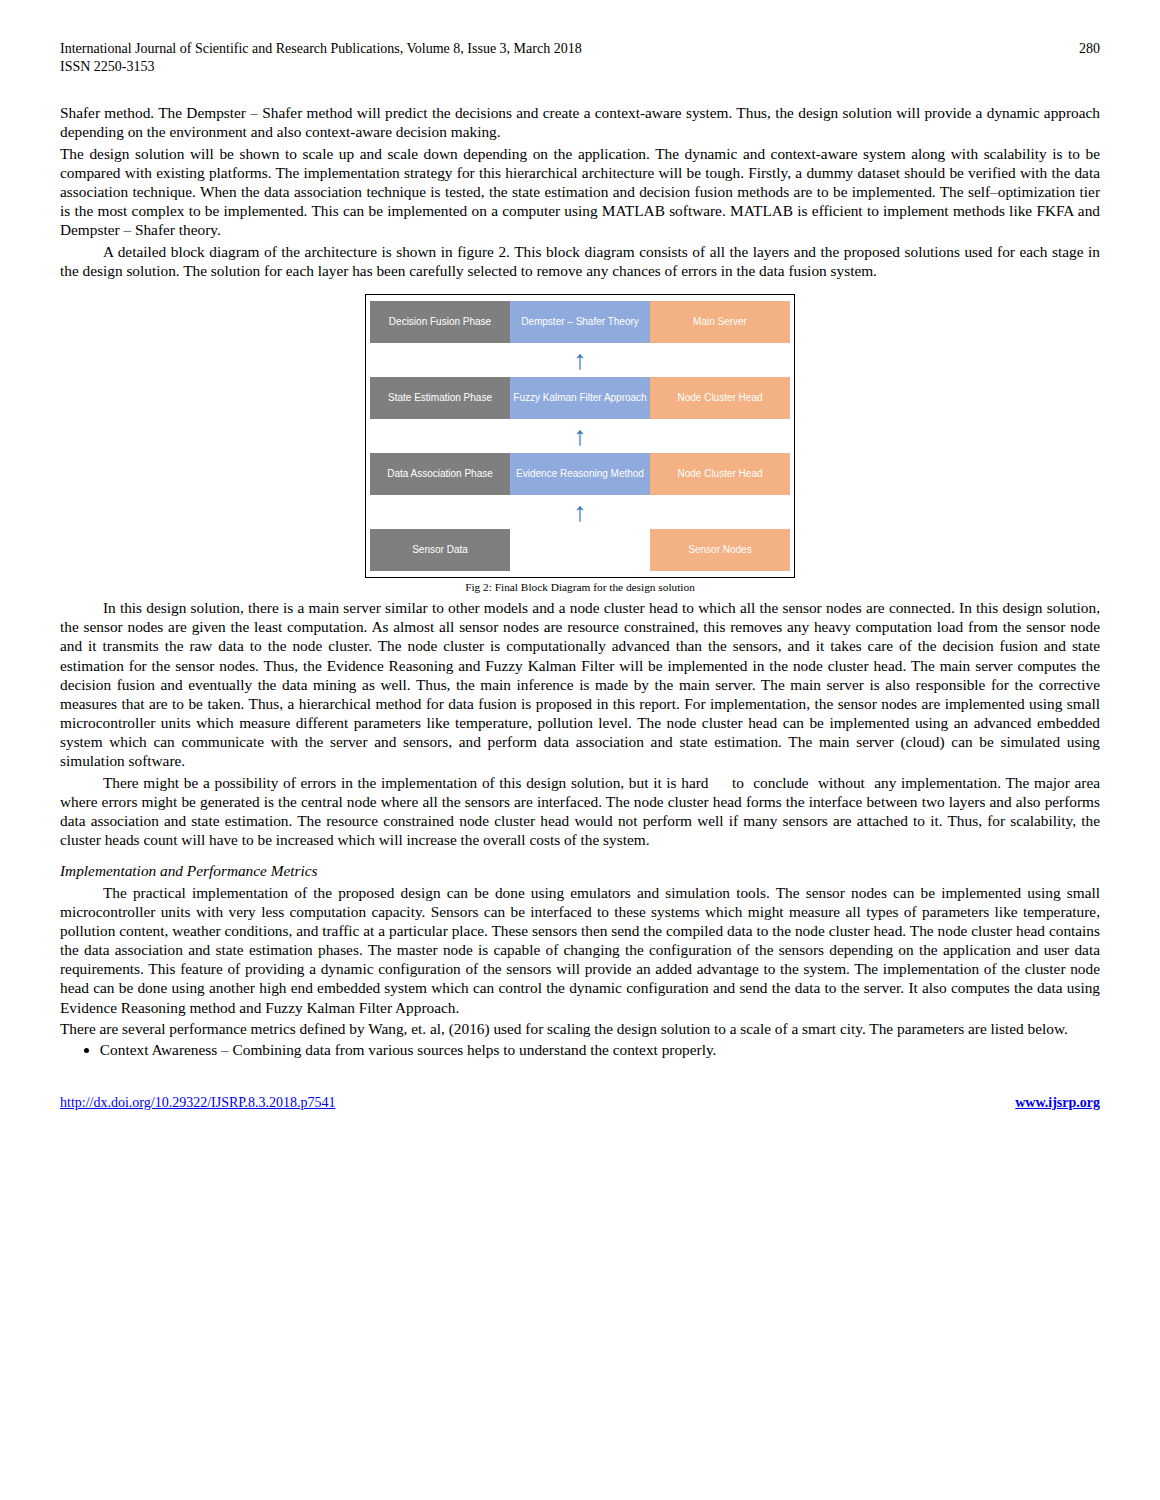International Journal of Scientific and Research Publications, Volume 8, Issue 3, March 2018
ISSN 2250-3153
280
Shafer method. The Dempster – Shafer method will predict the decisions and create a context-aware system. Thus, the design solution will provide a dynamic approach depending on the environment and also context-aware decision making.
The design solution will be shown to scale up and scale down depending on the application. The dynamic and context-aware system along with scalability is to be compared with existing platforms. The implementation strategy for this hierarchical architecture will be tough. Firstly, a dummy dataset should be verified with the data association technique. When the data association technique is tested, the state estimation and decision fusion methods are to be implemented. The self–optimization tier is the most complex to be implemented. This can be implemented on a computer using MATLAB software. MATLAB is efficient to implement methods like FKFA and Dempster – Shafer theory.
A detailed block diagram of the architecture is shown in figure 2. This block diagram consists of all the layers and the proposed solutions used for each stage in the design solution. The solution for each layer has been carefully selected to remove any chances of errors in the data fusion system.
Decision Fusion Phase
Dempster – Shafer Theory
Main Server
↑
State Estimation Phase
Fuzzy Kalman Filter Approach
Node Cluster Head
↑
Data Association Phase
Evidence Reasoning Method
Node Cluster Head
↑
Sensor Data
Sensor Nodes
Fig 2: Final Block Diagram for the design solution
In this design solution, there is a main server similar to other models and a node cluster head to which all the sensor nodes are connected. In this design solution, the sensor nodes are given the least computation. As almost all sensor nodes are resource constrained, this removes any heavy computation load from the sensor node and it transmits the raw data to the node cluster. The node cluster is computationally advanced than the sensors, and it takes care of the decision fusion and state estimation for the sensor nodes. Thus, the Evidence Reasoning and Fuzzy Kalman Filter will be implemented in the node cluster head. The main server computes the decision fusion and eventually the data mining as well. Thus, the main inference is made by the main server. The main server is also responsible for the corrective measures that are to be taken. Thus, a hierarchical method for data fusion is proposed in this report. For implementation, the sensor nodes are implemented using small microcontroller units which measure different parameters like temperature, pollution level. The node cluster head can be implemented using an advanced embedded system which can communicate with the server and sensors, and perform data association and state estimation. The main server (cloud) can be simulated using simulation software.
There might be a possibility of errors in the implementation of this design solution, but it is hard to conclude without any implementation. The major area where errors might be generated is the central node where all the sensors are interfaced. The node cluster head forms the interface between two layers and also performs data association and state estimation. The resource constrained node cluster head would not perform well if many sensors are attached to it. Thus, for scalability, the cluster heads count will have to be increased which will increase the overall costs of the system.
Implementation and Performance Metrics
The practical implementation of the proposed design can be done using emulators and simulation tools. The sensor nodes can be implemented using small microcontroller units with very less computation capacity. Sensors can be interfaced to these systems which might measure all types of parameters like temperature, pollution content, weather conditions, and traffic at a particular place. These sensors then send the compiled data to the node cluster head. The node cluster head contains the data association and state estimation phases. The master node is capable of changing the configuration of the sensors depending on the application and user data requirements. This feature of providing a dynamic configuration of the sensors will provide an added advantage to the system. The implementation of the cluster node head can be done using another high end embedded system which can control the dynamic configuration and send the data to the server. It also computes the data using Evidence Reasoning method and Fuzzy Kalman Filter Approach.
There are several performance metrics defined by Wang, et. al, (2016) used for scaling the design solution to a scale of a smart city. The parameters are listed below.
Context Awareness – Combining data from various sources helps to understand the context properly.
http://dx.doi.org/10.29322/IJSRP.8.3.2018.p7541
www.ijsrp.org